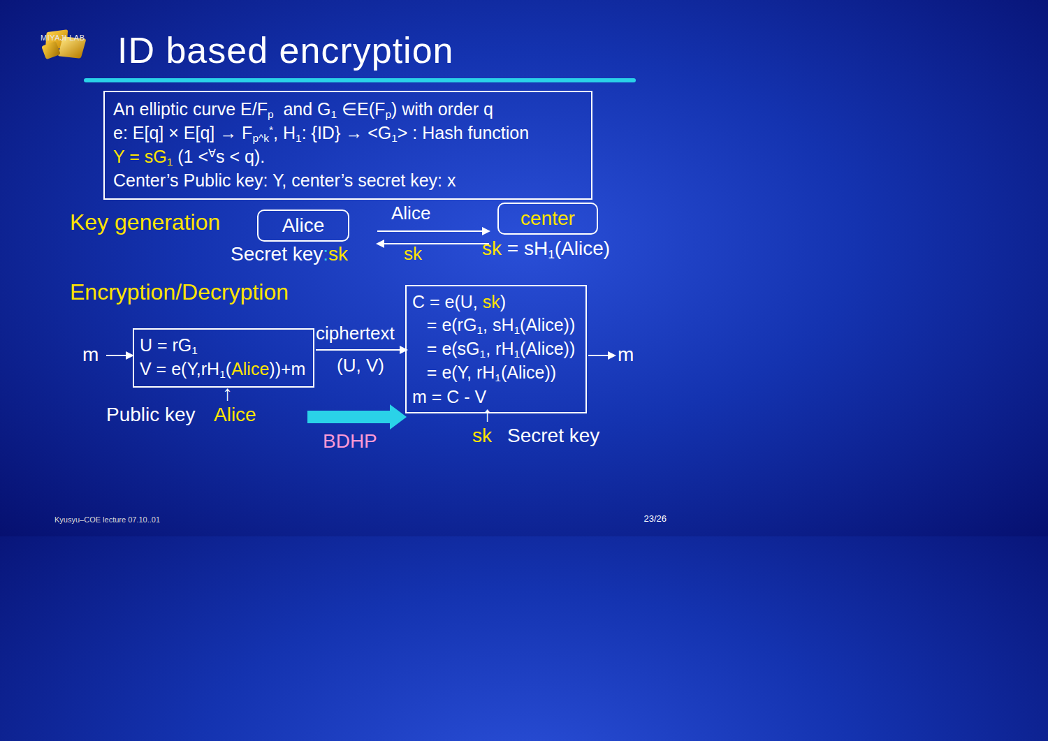MIYAJI LAB
ID based encryption
An elliptic curve E/Fp and G1 ∈E(Fp) with order q
e: E[q] × E[q] → Fp^k*, H1: {ID} → <G1> : Hash function
Y = sG1 (1 <∀s < q).
Center’s Public key: Y, center’s secret key: x
Key generation
Alice
Alice
sk
center
Secret key: sk
sk = sH1(Alice)
Encryption/Decryption
m
U = rG1
V = e(Y,rH1(Alice))+m
ciphertext
(U, V)
C = e(U, sk)
= e(rG1, sH1(Alice))
= e(sG1, rH1(Alice))
= e(Y, rH1(Alice))
m = C - V
m
↑
Public key
Alice
BDHP
↑
sk
Secret key
Kyusyu–COE lecture 07.10..01
23/26